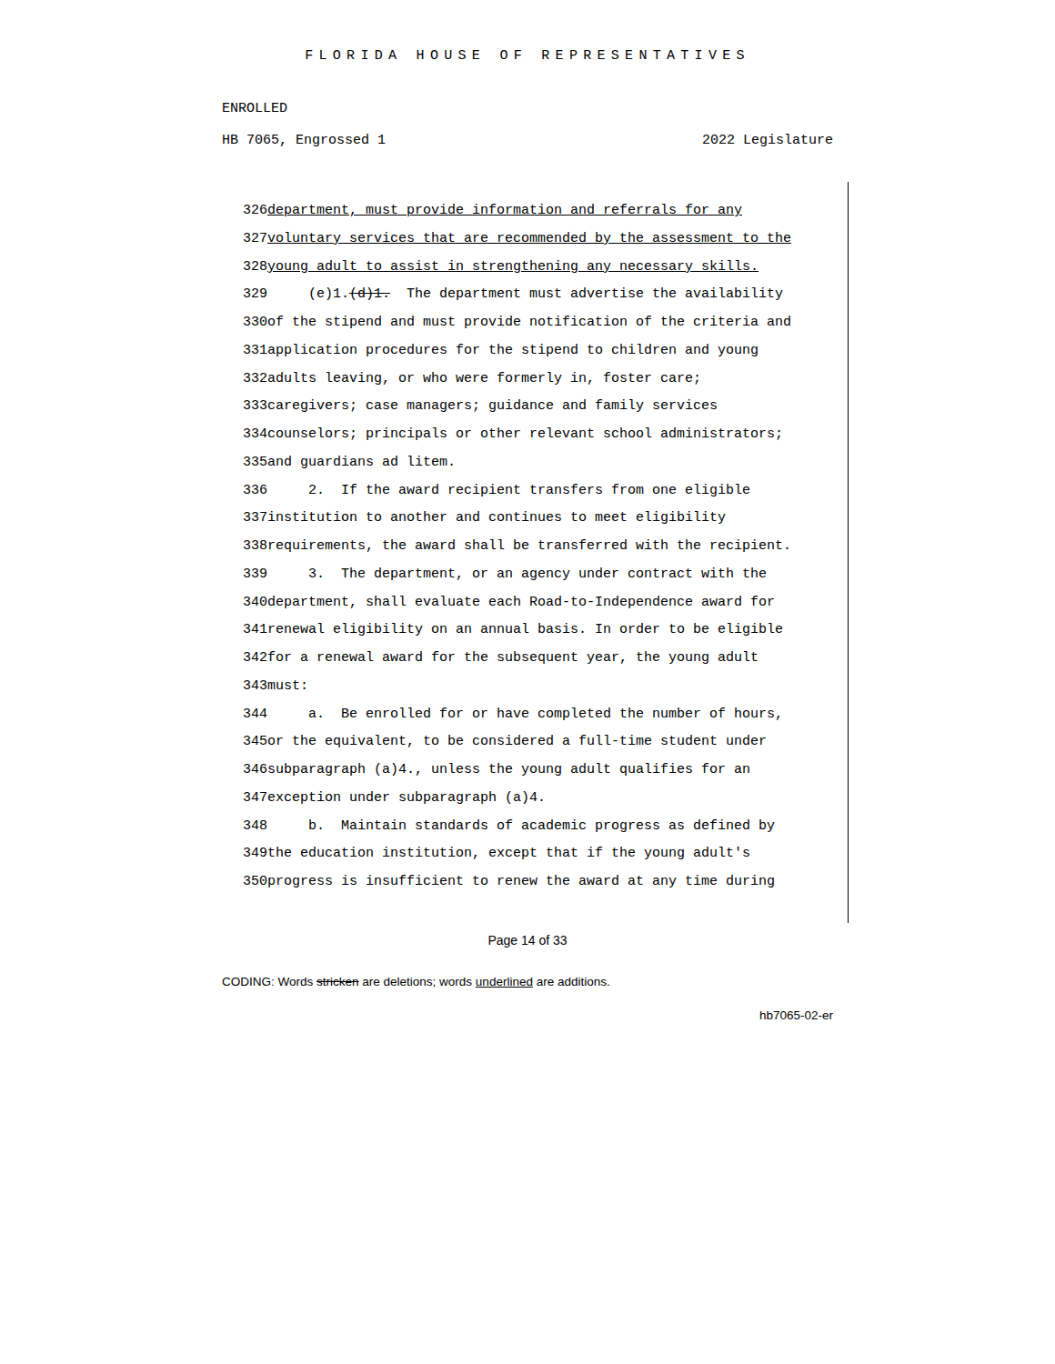FLORIDA HOUSE OF REPRESENTATIVES
ENROLLED
HB 7065, Engrossed 1 2022 Legislature
| 326 | department, must provide information and referrals for any |
| 327 | voluntary services that are recommended by the assessment to the |
| 328 | young adult to assist in strengthening any necessary skills. |
| 329 | (e)1. (d)1. The department must advertise the availability |
| 330 | of the stipend and must provide notification of the criteria and |
| 331 | application procedures for the stipend to children and young |
| 332 | adults leaving, or who were formerly in, foster care; |
| 333 | caregivers; case managers; guidance and family services |
| 334 | counselors; principals or other relevant school administrators; |
| 335 | and guardians ad litem. |
| 336 | 2. If the award recipient transfers from one eligible |
| 337 | institution to another and continues to meet eligibility |
| 338 | requirements, the award shall be transferred with the recipient. |
| 339 | 3. The department, or an agency under contract with the |
| 340 | department, shall evaluate each Road-to-Independence award for |
| 341 | renewal eligibility on an annual basis. In order to be eligible |
| 342 | for a renewal award for the subsequent year, the young adult |
| 343 | must: |
| 344 | a. Be enrolled for or have completed the number of hours, |
| 345 | or the equivalent, to be considered a full-time student under |
| 346 | subparagraph (a)4., unless the young adult qualifies for an |
| 347 | exception under subparagraph (a)4. |
| 348 | b. Maintain standards of academic progress as defined by |
| 349 | the education institution, except that if the young adult's |
| 350 | progress is insufficient to renew the award at any time during |
Page 14 of 33
CODING: Words stricken are deletions; words underlined are additions.
hb7065-02-er